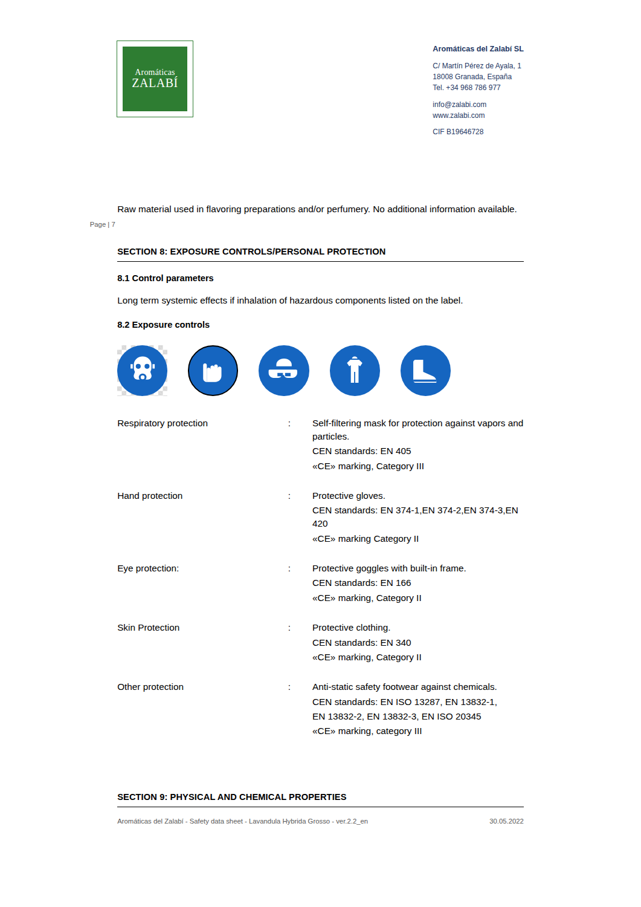Aromáticas
ZALABÍ
Aromáticas del Zalabí SL
C/ Martín Pérez de Ayala, 1
18008 Granada, España
Tel. +34 968 786 977
info@zalabi.com
www.zalabi.com
CIF B19646728
Page | 7
Raw material used in flavoring preparations and/or perfumery. No additional information available.
SECTION 8: EXPOSURE CONTROLS/PERSONAL PROTECTION
8.1 Control parameters
Long term systemic effects if inhalation of hazardous components listed on the label.
8.2 Exposure controls
| Respiratory protection | : | Self-filtering mask for protection against vapors and particles. CEN standards: EN 405 «CE» marking, Category III |
| Hand protection | : | Protective gloves. CEN standards: EN 374-1,EN 374-2,EN 374-3,EN 420 «CE» marking Category II |
| Eye protection: | : | Protective goggles with built-in frame. CEN standards: EN 166 «CE» marking, Category II |
| Skin Protection | : | Protective clothing. CEN standards: EN 340 «CE» marking, Category II |
| Other protection | : | Anti-static safety footwear against chemicals. CEN standards: EN ISO 13287, EN 13832-1, EN 13832-2, EN 13832-3, EN ISO 20345 «CE» marking, category III |
SECTION 9: PHYSICAL AND CHEMICAL PROPERTIES
Aromáticas del Zalabí - Safety data sheet - Lavandula Hybrida Grosso - ver.2.2_en 30.05.2022